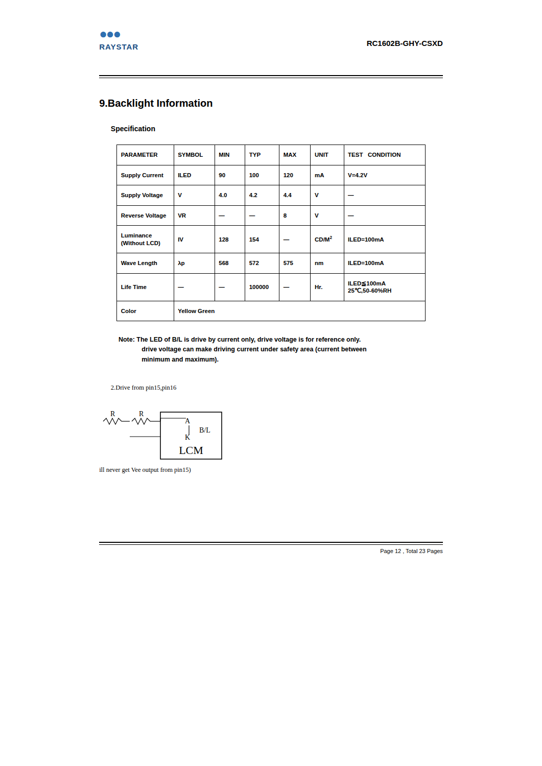●●●
RAYSTAR
RC1602B-GHY-CSXD
9.Backlight Information
Specification
| PARAMETER | SYMBOL | MIN | TYP | MAX | UNIT | TEST CONDITION |
| --- | --- | --- | --- | --- | --- | --- |
| Supply Current | ILED | 90 | 100 | 120 | mA | V=4.2V |
| Supply Voltage | V | 4.0 | 4.2 | 4.4 | V | — |
| Reverse Voltage | VR | — | — | 8 | V | — |
| Luminance (Without LCD) | IV | 128 | 154 | — | CD/M 2 | ILED=100mA |
| Wave Length | λp | 568 | 572 | 575 | nm | ILED=100mA |
| Life Time | — | — | 100000 | — | Hr. | ILED≦100mA 25℃,50-60%RH |
| Color | Yellow Green |
Note: The LED of B/L is drive by current only, drive voltage is for reference only. drive voltage can make driving current under safety area (current between minimum and maximum).
2.Drive from pin15,pin16
LCM B/L A K R R
ill never get Vee output from pin15)
Page 12 , Total 23 Pages